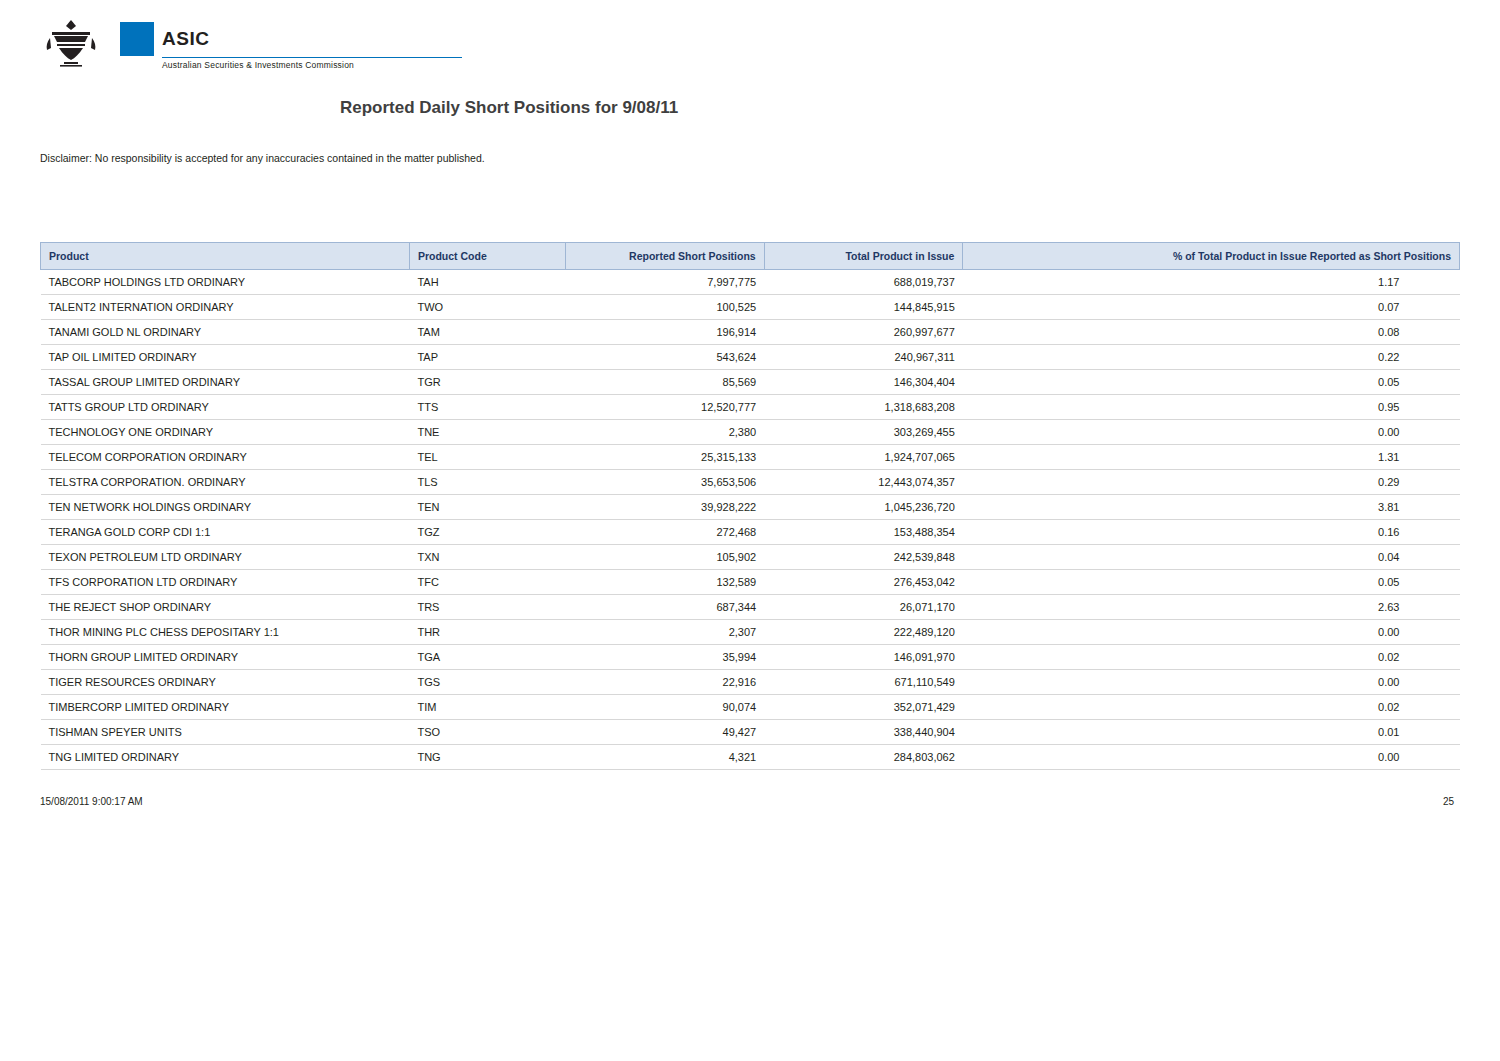ASIC
Australian Securities & Investments Commission
Reported Daily Short Positions for 9/08/11
Disclaimer: No responsibility is accepted for any inaccuracies contained in the matter published.
| Product | Product Code | Reported Short Positions | Total Product in Issue | % of Total Product in Issue Reported as Short Positions |
| --- | --- | --- | --- | --- |
| TABCORP HOLDINGS LTD ORDINARY | TAH | 7,997,775 | 688,019,737 | 1.17 |
| TALENT2 INTERNATION ORDINARY | TWO | 100,525 | 144,845,915 | 0.07 |
| TANAMI GOLD NL ORDINARY | TAM | 196,914 | 260,997,677 | 0.08 |
| TAP OIL LIMITED ORDINARY | TAP | 543,624 | 240,967,311 | 0.22 |
| TASSAL GROUP LIMITED ORDINARY | TGR | 85,569 | 146,304,404 | 0.05 |
| TATTS GROUP LTD ORDINARY | TTS | 12,520,777 | 1,318,683,208 | 0.95 |
| TECHNOLOGY ONE ORDINARY | TNE | 2,380 | 303,269,455 | 0.00 |
| TELECOM CORPORATION ORDINARY | TEL | 25,315,133 | 1,924,707,065 | 1.31 |
| TELSTRA CORPORATION. ORDINARY | TLS | 35,653,506 | 12,443,074,357 | 0.29 |
| TEN NETWORK HOLDINGS ORDINARY | TEN | 39,928,222 | 1,045,236,720 | 3.81 |
| TERANGA GOLD CORP CDI 1:1 | TGZ | 272,468 | 153,488,354 | 0.16 |
| TEXON PETROLEUM LTD ORDINARY | TXN | 105,902 | 242,539,848 | 0.04 |
| TFS CORPORATION LTD ORDINARY | TFC | 132,589 | 276,453,042 | 0.05 |
| THE REJECT SHOP ORDINARY | TRS | 687,344 | 26,071,170 | 2.63 |
| THOR MINING PLC CHESS DEPOSITARY 1:1 | THR | 2,307 | 222,489,120 | 0.00 |
| THORN GROUP LIMITED ORDINARY | TGA | 35,994 | 146,091,970 | 0.02 |
| TIGER RESOURCES ORDINARY | TGS | 22,916 | 671,110,549 | 0.00 |
| TIMBERCORP LIMITED ORDINARY | TIM | 90,074 | 352,071,429 | 0.02 |
| TISHMAN SPEYER UNITS | TSO | 49,427 | 338,440,904 | 0.01 |
| TNG LIMITED ORDINARY | TNG | 4,321 | 284,803,062 | 0.00 |
15/08/2011 9:00:17 AM
25